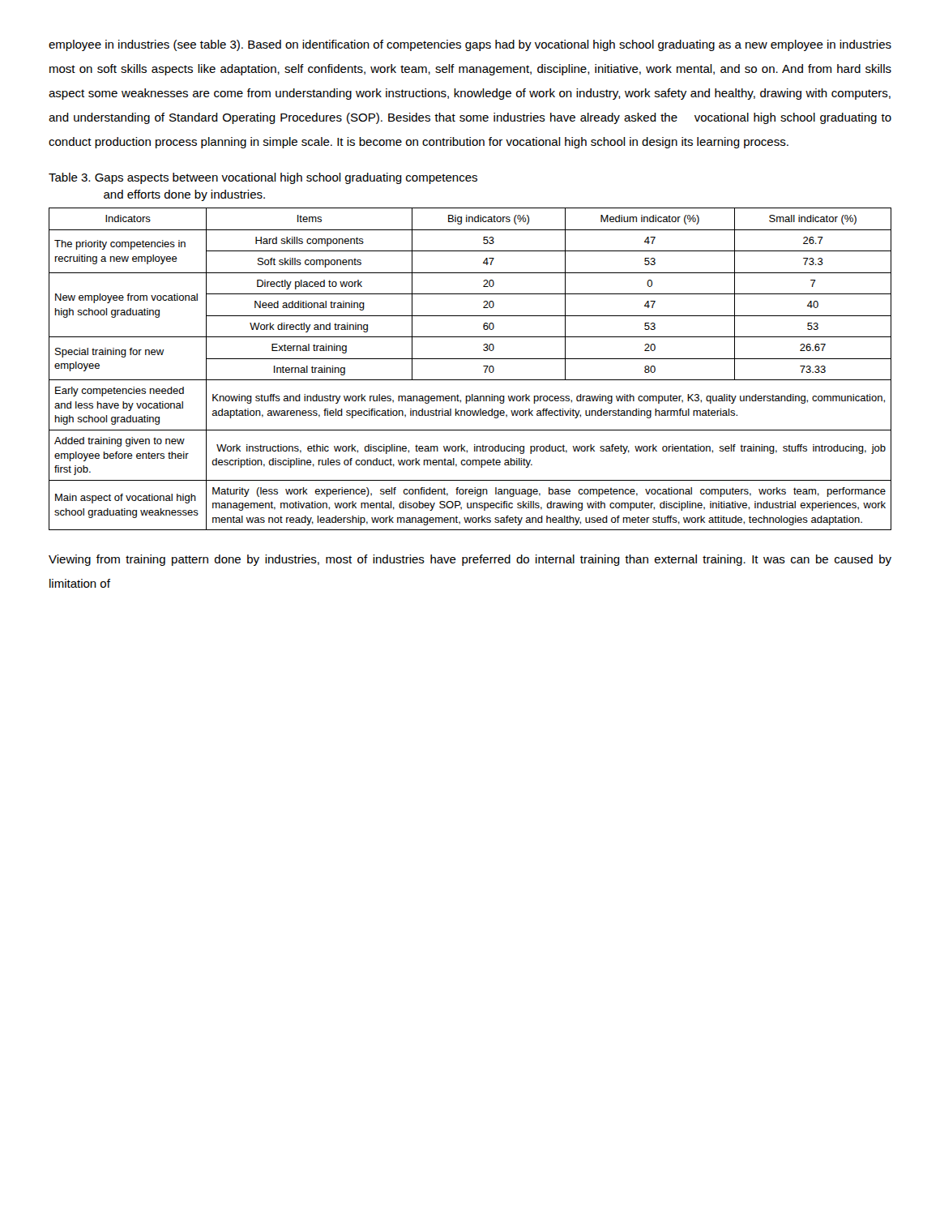employee in industries (see table 3). Based on identification of competencies gaps had by vocational high school graduating as a new employee in industries most on soft skills aspects like adaptation, self confidents, work team, self management, discipline, initiative, work mental, and so on. And from hard skills aspect some weaknesses are come from understanding work instructions, knowledge of work on industry, work safety and healthy, drawing with computers, and understanding of Standard Operating Procedures (SOP). Besides that some industries have already asked the vocational high school graduating to conduct production process planning in simple scale. It is become on contribution for vocational high school in design its learning process.
Table 3. Gaps aspects between vocational high school graduating competences and efforts done by industries.
| Indicators | Items | Big indicators (%) | Medium indicator (%) | Small indicator (%) |
| --- | --- | --- | --- | --- |
| The priority competencies in recruiting a new employee | Hard skills components | 53 | 47 | 26.7 |
| Soft skills components | 47 | 53 | 73.3 |
| New employee from vocational high school graduating | Directly placed to work | 20 | 0 | 7 |
| Need additional training | 20 | 47 | 40 |
| Work directly and training | 60 | 53 | 53 |
| Special training for new employee | External training | 30 | 20 | 26.67 |
| Internal training | 70 | 80 | 73.33 |
| Early competencies needed and less have by vocational high school graduating | Knowing stuffs and industry work rules, management, planning work process, drawing with computer, K3, quality understanding, communication, adaptation, awareness, field specification, industrial knowledge, work affectivity, understanding harmful materials. |
| Added training given to new employee before enters their first job. | Work instructions, ethic work, discipline, team work, introducing product, work safety, work orientation, self training, stuffs introducing, job description, discipline, rules of conduct, work mental, compete ability. |
| Main aspect of vocational high school graduating weaknesses | Maturity (less work experience), self confident, foreign language, base competence, vocational computers, works team, performance management, motivation, work mental, disobey SOP, unspecific skills, drawing with computer, discipline, initiative, industrial experiences, work mental was not ready, leadership, work management, works safety and healthy, used of meter stuffs, work attitude, technologies adaptation. |
Viewing from training pattern done by industries, most of industries have preferred do internal training than external training. It was can be caused by limitation of